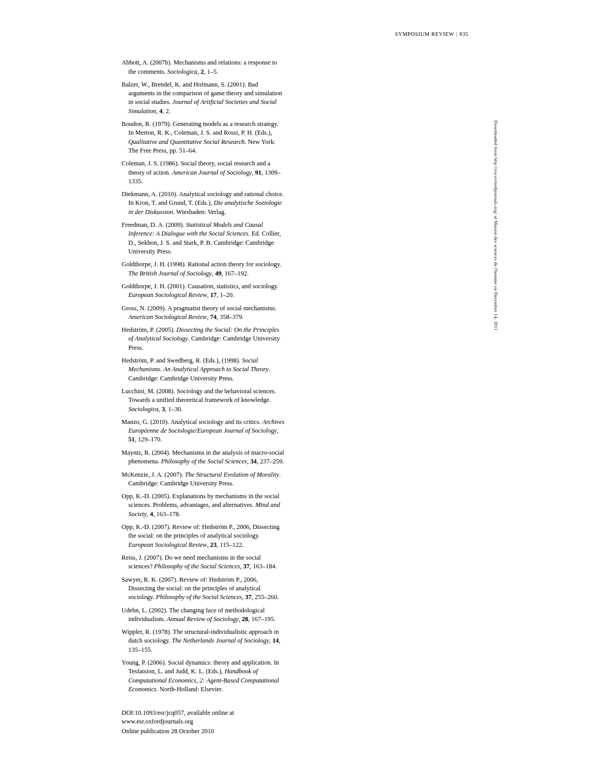Symposium Review|835
Downloaded from http://esr.oxfordjournals.org/ at Maison des sciences de l'homme on December 14, 2011
Abbott, A. (2007b). Mechanisms and relations: a response to the comments. Sociologica, 2, 1–5.
Balzer, W., Brendel, K. and Hofmann, S. (2001). Bad arguments in the comparison of game theory and simulation in social studies. Journal of Artificial Societies and Social Simulation, 4, 2.
Boudon, R. (1979). Generating models as a research strategy. In Merton, R. K., Coleman, J. S. and Rossi, P. H. (Eds.), Qualitative and Quantitative Social Research. New York: The Free Press, pp. 51–64.
Coleman, J. S. (1986). Social theory, social research and a theory of action. American Journal of Sociology, 91, 1309–1335.
Diekmann, A. (2010). Analytical sociology and rational choice. In Kron, T. and Grund, T. (Eds.), Die analytische Soziologie in der Diskussion. Wiesbaden: Verlag.
Freedman, D. A. (2009). Statistical Models and Causal Inference: A Dialogue with the Social Sciences. Ed. Collier, D., Sekhon, J. S. and Stark, P. B. Cambridge: Cambridge University Press.
Goldthorpe, J. H. (1998). Rational action theory for sociology. The British Journal of Sociology, 49, 167–192.
Goldthorpe, J. H. (2001). Causation, statistics, and sociology. European Sociological Review, 17, 1–20.
Gross, N. (2009). A pragmatist theory of social mechanisms. American Sociological Review, 74, 358–379.
Hedström, P. (2005). Dissecting the Social: On the Principles of Analytical Sociology. Cambridge: Cambridge University Press.
Hedström, P. and Swedberg, R. (Eds.), (1998). Social Mechanisms. An Analytical Approach to Social Theory. Cambridge: Cambridge University Press.
Lucchini, M. (2008). Sociology and the behavioral sciences. Towards a unified theoretical framework of knowledge. Sociologica, 3, 1–30.
Manzo, G. (2010). Analytical sociology and its critics. Archives Européenne de Sociologie/European Journal of Sociology, 51, 129–170.
Mayntz, R. (2004). Mechanisms in the analysis of macro-social phenomena. Philosophy of the Social Sciences, 34, 237–259.
McKenzie, J. A. (2007). The Structural Evolution of Morality. Cambridge: Cambridge University Press.
Opp, K.-D. (2005). Explanations by mechanisms in the social sciences. Problems, advantages, and alternatives. Mind and Society, 4, 163–178.
Opp, K.-D. (2007). Review of: Hedström P., 2006, Dissecting the social: on the principles of analytical sociology. European Sociological Review, 23, 115–122.
Reiss, J. (2007). Do we need mechanisms in the social sciences? Philosophy of the Social Sciences, 37, 163–184.
Sawyer, R. K. (2007). Review of: Hedström P., 2006, Dissecting the social: on the principles of analytical sociology. Philosophy of the Social Sciences, 37, 255–260.
Udehn, L. (2002). The changing face of methodological individualism. Annual Review of Sociology, 28, 167–195.
Wippler, R. (1978). The structural-individualistic approach in dutch sociology. The Netherlands Journal of Sociology, 14, 135–155.
Young, P. (2006). Social dynamics: theory and application. In Tesfatsion, L. and Judd, K. L. (Eds.), Handbook of Computational Economics, 2: Agent-Based Computational Economics. North-Holland: Elsevier.
DOI:10.1093/esr/jcq057, available online at www.esr.oxfordjournals.org
Online publication 28 October 2010